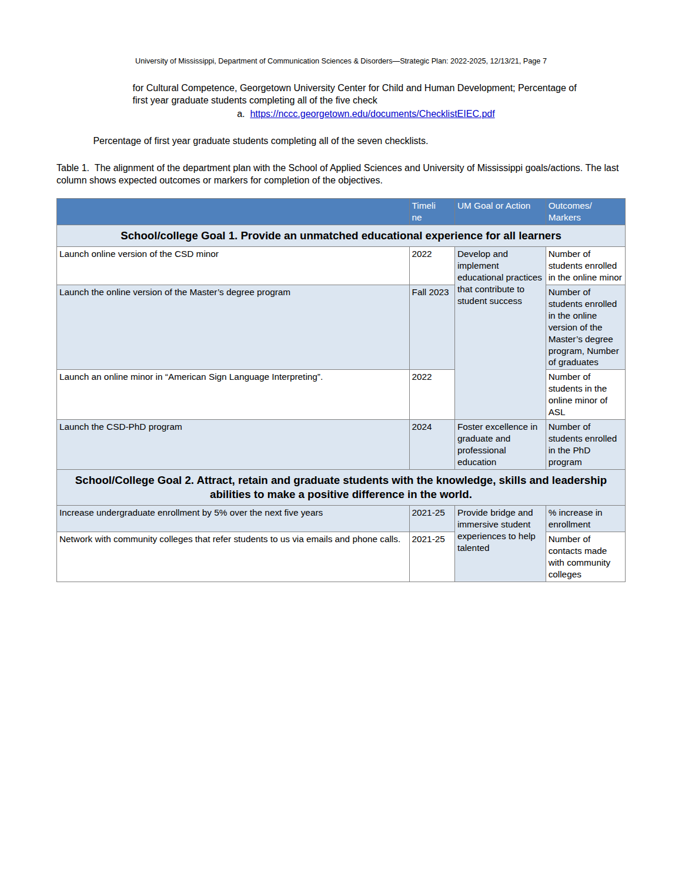University of Mississippi, Department of Communication Sciences & Disorders—Strategic Plan: 2022-2025, 12/13/21, Page 7
for Cultural Competence, Georgetown University Center for Child and Human Development; Percentage of first year graduate students completing all of the five check
a. https://nccc.georgetown.edu/documents/ChecklistEIEC.pdf
Percentage of first year graduate students completing all of the seven checklists.
Table 1. The alignment of the department plan with the School of Applied Sciences and University of Mississippi goals/actions. The last column shows expected outcomes or markers for completion of the objectives.
| | Timeli ne | UM Goal or Action | Outcomes/ Markers |
| --- | --- | --- | --- |
| School/college Goal 1. Provide an unmatched educational experience for all learners |
| Launch online version of the CSD minor | 2022 | Develop and implement educational practices that contribute to student success | Number of students enrolled in the online minor |
| Launch the online version of the Master’s degree program | Fall 2023 | Number of students enrolled in the online version of the Master’s degree program, Number of graduates |
| Launch an online minor in “American Sign Language Interpreting”. | 2022 | Number of students in the online minor of ASL |
| Launch the CSD-PhD program | 2024 | Foster excellence in graduate and professional education | Number of students enrolled in the PhD program |
| School/College Goal 2. Attract, retain and graduate students with the knowledge, skills and leadership abilities to make a positive difference in the world. |
| Increase undergraduate enrollment by 5% over the next five years | 2021-25 | Provide bridge and immersive student experiences to help talented | % increase in enrollment |
| Network with community colleges that refer students to us via emails and phone calls. | 2021-25 | Number of contacts made with community colleges |